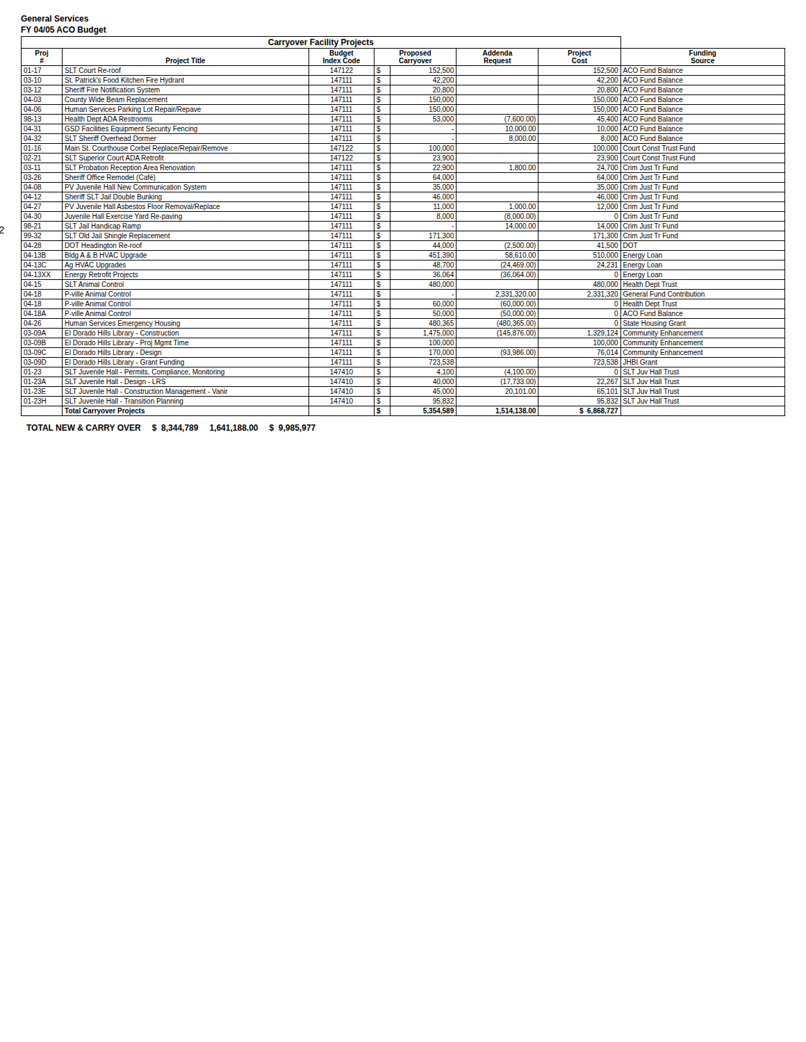72
General Services
FY 04/05 ACO Budget
| Carryover Facility Projects |
| --- |
| Proj # | Project Title | Budget Index Code | Proposed Carryover | Addenda Request | Project Cost | Funding Source |
| 01-17 | SLT Court Re-roof | 147122 | $ | 152,500 | | 152,500 | ACO Fund Balance |
| 03-10 | St. Patrick's Food Kitchen Fire Hydrant | 147111 | $ | 42,200 | | 42,200 | ACO Fund Balance |
| 03-12 | Sheriff Fire Notification System | 147111 | $ | 20,800 | | 20,800 | ACO Fund Balance |
| 04-03 | County Wide Beam Replacement | 147111 | $ | 150,000 | | 150,000 | ACO Fund Balance |
| 04-06 | Human Services Parking Lot Repair/Repave | 147111 | $ | 150,000 | | 150,000 | ACO Fund Balance |
| 98-13 | Health Dept ADA Restrooms | 147111 | $ | 53,000 | (7,600.00) | 45,400 | ACO Fund Balance |
| 04-31 | GSD Facilities Equipment Security Fencing | 147111 | $ | - | 10,000.00 | 10,000 | ACO Fund Balance |
| 04-32 | SLT Sheriff Overhead Dormer | 147111 | $ | - | 8,000.00 | 8,000 | ACO Fund Balance |
| 01-16 | Main St. Courthouse Corbel Replace/Repair/Remove | 147122 | $ | 100,000 | | 100,000 | Court Const Trust Fund |
| 02-21 | SLT Superior Court ADA Retrofit | 147122 | $ | 23,900 | | 23,900 | Court Const Trust Fund |
| 03-11 | SLT Probation Reception Area Renovation | 147111 | $ | 22,900 | 1,800.00 | 24,700 | Crim Just Tr Fund |
| 03-26 | Sheriff Office Remodel (Café) | 147111 | $ | 64,000 | | 64,000 | Crim Just Tr Fund |
| 04-08 | PV Juvenile Hall New Communication System | 147111 | $ | 35,000 | | 35,000 | Crim Just Tr Fund |
| 04-12 | Sheriff SLT Jail Double Bunking | 147111 | $ | 46,000 | | 46,000 | Crim Just Tr Fund |
| 04-27 | PV Juvenile Hall Asbestos Floor Removal/Replace | 147111 | $ | 11,000 | 1,000.00 | 12,000 | Crim Just Tr Fund |
| 04-30 | Juvenile Hall Exercise Yard Re-paving | 147111 | $ | 8,000 | (8,000.00) | 0 | Crim Just Tr Fund |
| 98-21 | SLT Jail Handicap Ramp | 147111 | $ | - | 14,000.00 | 14,000 | Crim Just Tr Fund |
| 99-32 | SLT Old Jail Shingle Replacement | 147111 | $ | 171,300 | | 171,300 | Crim Just Tr Fund |
| 04-28 | DOT Headington Re-roof | 147111 | $ | 44,000 | (2,500.00) | 41,500 | DOT |
| 04-13B | Bldg A & B HVAC Upgrade | 147111 | $ | 451,390 | 58,610.00 | 510,000 | Energy Loan |
| 04-13C | Ag HVAC Upgrades | 147111 | $ | 48,700 | (24,469.00) | 24,231 | Energy Loan |
| 04-13XX | Energy Retrofit Projects | 147111 | $ | 36,064 | (36,064.00) | 0 | Energy Loan |
| 04-15 | SLT Animal Control | 147111 | $ | 480,000 | | 480,000 | Health Dept Trust |
| 04-18 | P-ville Animal Control | 147111 | $ | - | 2,331,320.00 | 2,331,320 | General Fund Contribution |
| 04-18 | P-ville Animal Control | 147111 | $ | 60,000 | (60,000.00) | 0 | Health Dept Trust |
| 04-18A | P-ville Animal Control | 147111 | $ | 50,000 | (50,000.00) | 0 | ACO Fund Balance |
| 04-26 | Human Services Emergency Housing | 147111 | $ | 480,365 | (480,365.00) | 0 | State Housing Grant |
| 03-09A | El Dorado Hills Library - Construction | 147111 | $ | 1,475,000 | (145,876.00) | 1,329,124 | Community Enhancement |
| 03-09B | El Dorado Hills Library - Proj Mgmt Time | 147111 | $ | 100,000 | | 100,000 | Community Enhancement |
| 03-09C | El Dorado Hills Library - Design | 147111 | $ | 170,000 | (93,986.00) | 76,014 | Community Enhancement |
| 03-09D | El Dorado Hills Library - Grant Funding | 147111 | $ | 723,538 | | 723,538 | JHBI Grant |
| 01-23 | SLT Juvenile Hall - Permits, Compliance, Monitoring | 147410 | $ | 4,100 | (4,100.00) | 0 | SLT Juv Hall Trust |
| 01-23A | SLT Juvenile Hall - Design - LRS | 147410 | $ | 40,000 | (17,733.00) | 22,267 | SLT Juv Hall Trust |
| 01-23E | SLT Juvenile Hall - Construction Management - Vanir | 147410 | $ | 45,000 | 20,101.00 | 65,101 | SLT Juv Hall Trust |
| 01-23H | SLT Juvenile Hall - Transition Planning | 147410 | $ | 95,832 | | 95,832 | SLT Juv Hall Trust |
| | Total Carryover Projects | | $ | 5,354,589 | 1,514,138.00 | $ 6,868,727 | |
| TOTAL NEW & CARRY OVER | $ 8,344,789 | 1,641,188.00 | $ 9,985,977 |